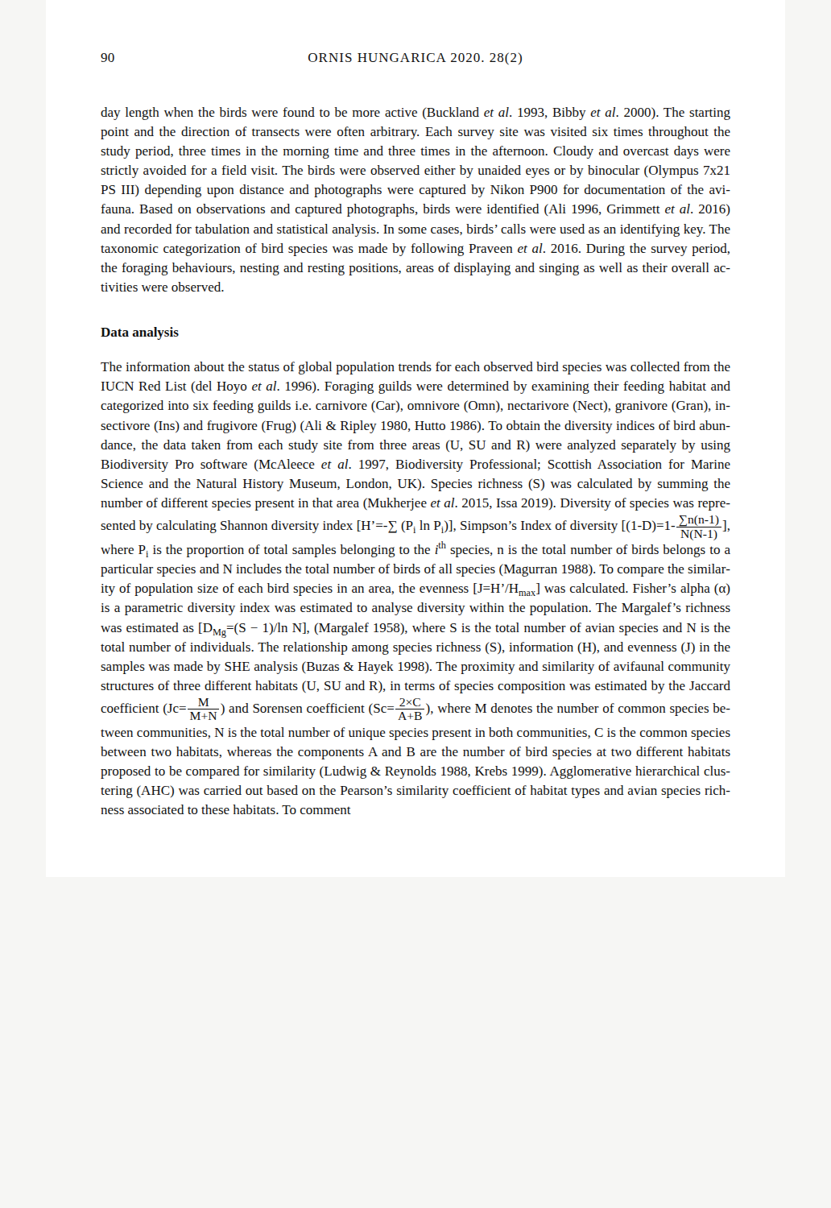90 Ornis Hungarica 2020. 28(2) 90
day length when the birds were found to be more active (Buckland et al. 1993, Bibby et al. 2000). The starting point and the direction of transects were often arbitrary. Each survey site was visited six times throughout the study period, three times in the morning time and three times in the afternoon. Cloudy and overcast days were strictly avoided for a field visit. The birds were observed either by unaided eyes or by binocular (Olympus 7x21 PS III) depending upon distance and photographs were captured by Nikon P900 for documentation of the avifauna. Based on observations and captured photographs, birds were identified (Ali 1996, Grimmett et al. 2016) and recorded for tabulation and statistical analysis. In some cases, birds’ calls were used as an identifying key. The taxonomic categorization of bird species was made by following Praveen et al. 2016. During the survey period, the foraging behaviours, nesting and resting positions, areas of displaying and singing as well as their overall activities were observed.
Data analysis
The information about the status of global population trends for each observed bird species was collected from the IUCN Red List (del Hoyo et al. 1996). Foraging guilds were determined by examining their feeding habitat and categorized into six feeding guilds i.e. carnivore (Car), omnivore (Omn), nectarivore (Nect), granivore (Gran), insectivore (Ins) and frugivore (Frug) (Ali & Ripley 1980, Hutto 1986). To obtain the diversity indices of bird abundance, the data taken from each study site from three areas (U, SU and R) were analyzed separately by using Biodiversity Pro software (McAleece et al. 1997, Biodiversity Professional; Scottish Association for Marine Science and the Natural History Museum, London, UK). Species richness (S) was calculated by summing the number of different species present in that area (Mukherjee et al. 2015, Issa 2019). Diversity of species was represented by calculating Shannon diversity index [H’=-∑ (Pi ln Pi)], Simpson’s Index of diversity [(1-D)=1-∑n(n-1) N(N-1)], where Pi is the proportion of total samples belonging to the ith species, n is the total number of birds belongs to a particular species and N includes the total number of birds of all species (Magurran 1988). To compare the similarity of population size of each bird species in an area, the evenness [J=H’/Hmax] was calculated. Fisher’s alpha (α) is a parametric diversity index was estimated to analyse diversity within the population. The Margalef’s richness was estimated as [DMg=(S − 1)/ln N], (Margalef 1958), where S is the total number of avian species and N is the total number of individuals. The relationship among species richness (S), information (H), and evenness (J) in the samples was made by SHE analysis (Buzas & Hayek 1998). The proximity and similarity of avifaunal community structures of three different habitats (U, SU and R), in terms of species composition was estimated by the Jaccard coefficient (Jc=MM+N) and Sorensen coefficient (Sc=2×C A+B), where M denotes the number of common species between communities, N is the total number of unique species present in both communities, C is the common species between two habitats, whereas the components A and B are the number of bird species at two different habitats proposed to be compared for similarity (Ludwig & Reynolds 1988, Krebs 1999). Agglomerative hierarchical clustering (AHC) was carried out based on the Pearson’s similarity coefficient of habitat types and avian species richness associated to these habitats. To comment